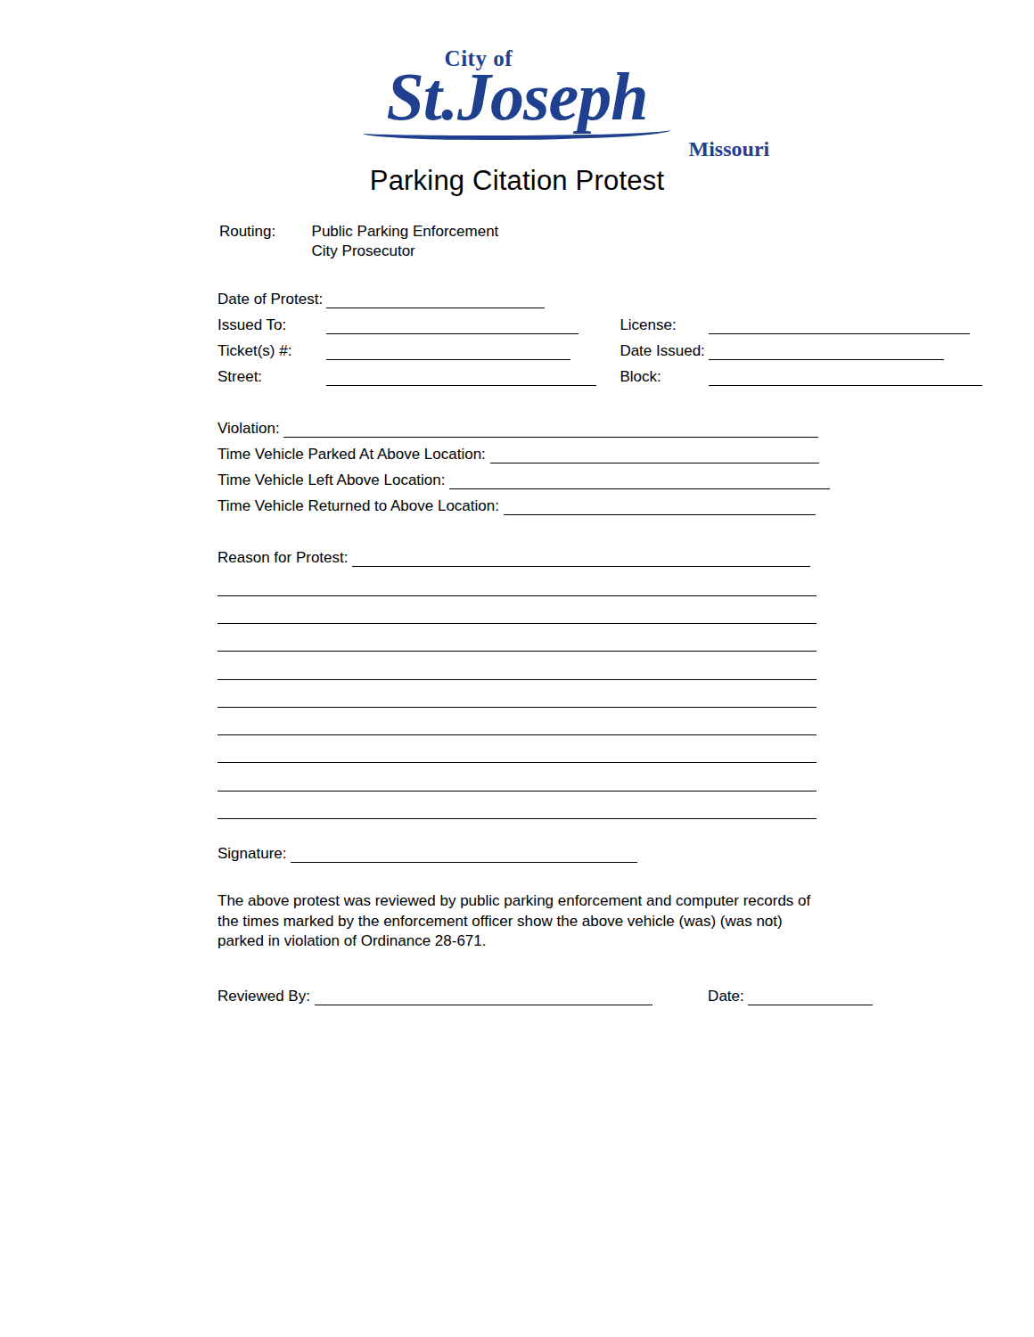City of St.Joseph Missouri
Parking Citation Protest
| Routing: | Public Parking Enforcement |
| | City Prosecutor |
| Date of Protest: | | | |
| Issued To: | | License: | |
| Ticket(s) #: | | Date Issued: | |
| Street: | | Block: | |
Violation:
Time Vehicle Parked At Above Location:
Time Vehicle Left Above Location:
Time Vehicle Returned to Above Location:
Reason for Protest:
Signature:
The above protest was reviewed by public parking enforcement and computer records of the times marked by the enforcement officer show the above vehicle (was) (was not) parked in violation of Ordinance 28-671.
Reviewed By: Date: